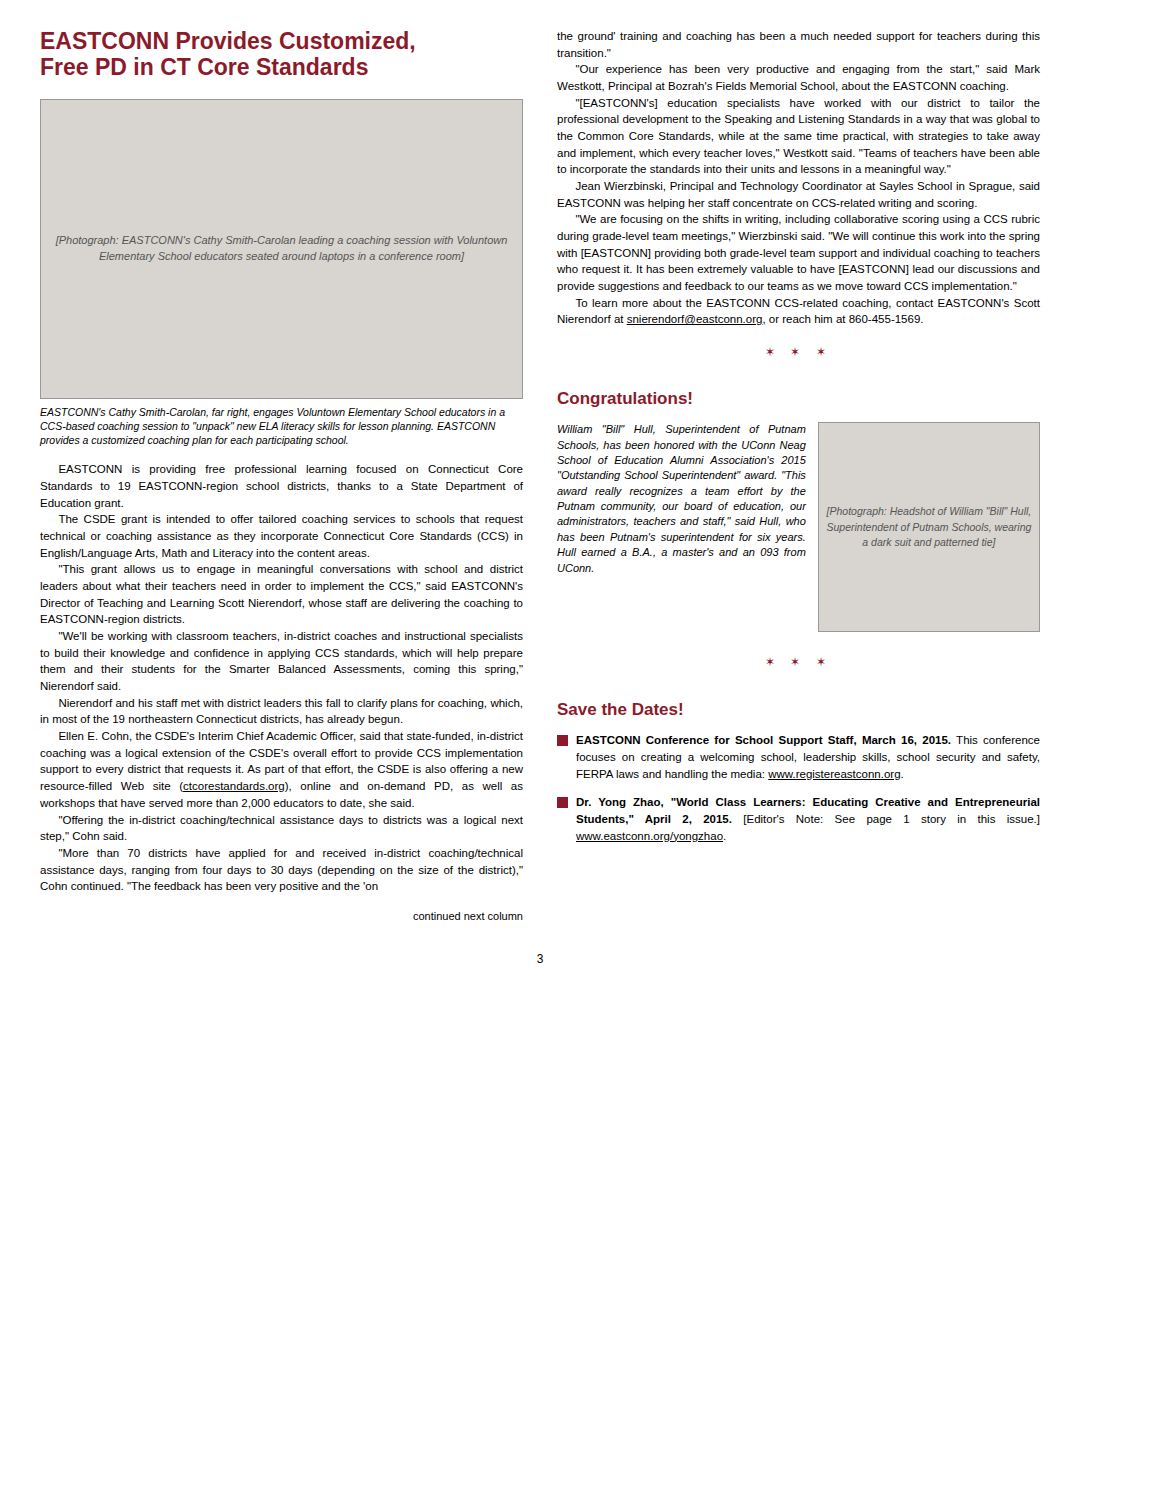EASTCONN Provides Customized,
Free PD in CT Core Standards
[Photograph: EASTCONN's Cathy Smith-Carolan leading a coaching session with Voluntown Elementary School educators seated around laptops in a conference room]
EASTCONN's Cathy Smith-Carolan, far right, engages Voluntown Elementary School educators in a CCS-based coaching session to "unpack" new ELA literacy skills for lesson planning. EASTCONN provides a customized coaching plan for each participating school.
EASTCONN is providing free professional learning focused on Connecticut Core Standards to 19 EASTCONN-region school districts, thanks to a State Department of Education grant.
The CSDE grant is intended to offer tailored coaching services to schools that request technical or coaching assistance as they incorporate Connecticut Core Standards (CCS) in English/Language Arts, Math and Literacy into the content areas.
"This grant allows us to engage in meaningful conversations with school and district leaders about what their teachers need in order to implement the CCS," said EASTCONN's Director of Teaching and Learning Scott Nierendorf, whose staff are delivering the coaching to EASTCONN-region districts.
"We'll be working with classroom teachers, in-district coaches and instructional specialists to build their knowledge and confidence in applying CCS standards, which will help prepare them and their students for the Smarter Balanced Assessments, coming this spring," Nierendorf said.
Nierendorf and his staff met with district leaders this fall to clarify plans for coaching, which, in most of the 19 northeastern Connecticut districts, has already begun.
Ellen E. Cohn, the CSDE's Interim Chief Academic Officer, said that state-funded, in-district coaching was a logical extension of the CSDE's overall effort to provide CCS implementation support to every district that requests it. As part of that effort, the CSDE is also offering a new resource-filled Web site (ctcorestandards.org), online and on-demand PD, as well as workshops that have served more than 2,000 educators to date, she said.
"Offering the in-district coaching/technical assistance days to districts was a logical next step," Cohn said.
"More than 70 districts have applied for and received in-district coaching/technical assistance days, ranging from four days to 30 days (depending on the size of the district)," Cohn continued. "The feedback has been very positive and the 'on
continued next column
the ground' training and coaching has been a much needed support for teachers during this transition."
"Our experience has been very productive and engaging from the start," said Mark Westkott, Principal at Bozrah's Fields Memorial School, about the EASTCONN coaching.
"[EASTCONN's] education specialists have worked with our district to tailor the professional development to the Speaking and Listening Standards in a way that was global to the Common Core Standards, while at the same time practical, with strategies to take away and implement, which every teacher loves," Westkott said. "Teams of teachers have been able to incorporate the standards into their units and lessons in a meaningful way."
Jean Wierzbinski, Principal and Technology Coordinator at Sayles School in Sprague, said EASTCONN was helping her staff concentrate on CCS-related writing and scoring.
"We are focusing on the shifts in writing, including collaborative scoring using a CCS rubric during grade-level team meetings," Wierzbinski said. "We will continue this work into the spring with [EASTCONN] providing both grade-level team support and individual coaching to teachers who request it. It has been extremely valuable to have [EASTCONN] lead our discussions and provide suggestions and feedback to our teams as we move toward CCS implementation."
To learn more about the EASTCONN CCS-related coaching, contact EASTCONN's Scott Nierendorf at snierendorf@eastconn.org, or reach him at 860-455-1569.
✶ ✶ ✶
Congratulations!
[Photograph: Headshot of William "Bill" Hull, Superintendent of Putnam Schools, wearing a dark suit and patterned tie]
William "Bill" Hull, Superintendent of Putnam Schools, has been honored with the UConn Neag School of Education Alumni Association's 2015 "Outstanding School Superintendent" award. "This award really recognizes a team effort by the Putnam community, our board of education, our administrators, teachers and staff," said Hull, who has been Putnam's superintendent for six years. Hull earned a B.A., a master's and an 093 from UConn.
✶ ✶ ✶
Save the Dates!
EASTCONN Conference for School Support Staff, March 16, 2015. This conference focuses on creating a welcoming school, leadership skills, school security and safety, FERPA laws and handling the media: www.registereastconn.org.
Dr. Yong Zhao, "World Class Learners: Educating Creative and Entrepreneurial Students," April 2, 2015. [Editor's Note: See page 1 story in this issue.] www.eastconn.org/yongzhao.
3